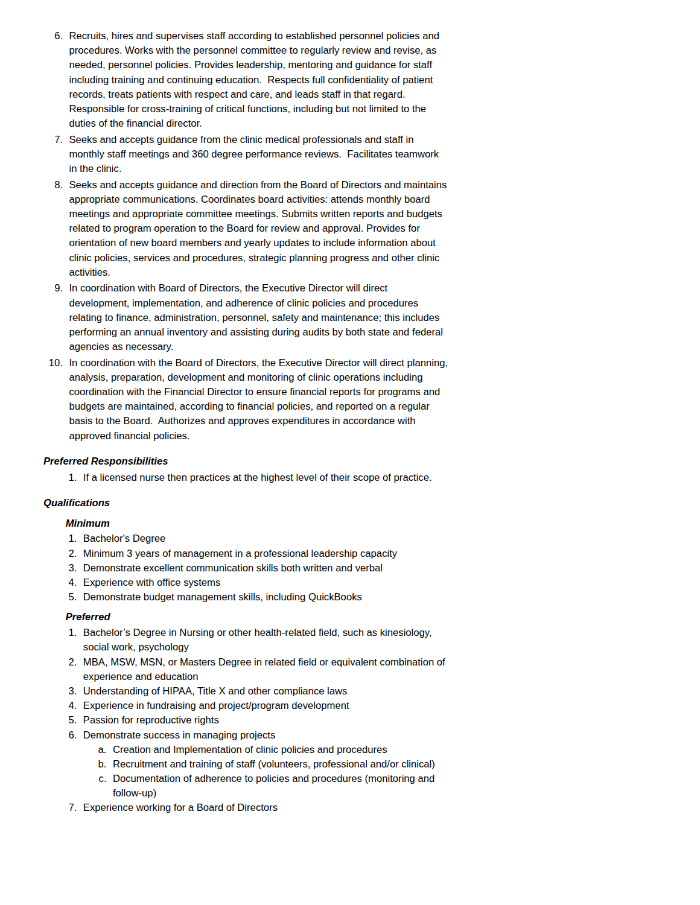Recruits, hires and supervises staff according to established personnel policies and procedures. Works with the personnel committee to regularly review and revise, as needed, personnel policies. Provides leadership, mentoring and guidance for staff including training and continuing education. Respects full confidentiality of patient records, treats patients with respect and care, and leads staff in that regard. Responsible for cross-training of critical functions, including but not limited to the duties of the financial director.
Seeks and accepts guidance from the clinic medical professionals and staff in monthly staff meetings and 360 degree performance reviews. Facilitates teamwork in the clinic.
Seeks and accepts guidance and direction from the Board of Directors and maintains appropriate communications. Coordinates board activities: attends monthly board meetings and appropriate committee meetings. Submits written reports and budgets related to program operation to the Board for review and approval. Provides for orientation of new board members and yearly updates to include information about clinic policies, services and procedures, strategic planning progress and other clinic activities.
In coordination with Board of Directors, the Executive Director will direct development, implementation, and adherence of clinic policies and procedures relating to finance, administration, personnel, safety and maintenance; this includes performing an annual inventory and assisting during audits by both state and federal agencies as necessary.
In coordination with the Board of Directors, the Executive Director will direct planning, analysis, preparation, development and monitoring of clinic operations including coordination with the Financial Director to ensure financial reports for programs and budgets are maintained, according to financial policies, and reported on a regular basis to the Board. Authorizes and approves expenditures in accordance with approved financial policies.
Preferred Responsibilities
If a licensed nurse then practices at the highest level of their scope of practice.
Qualifications
Minimum
Bachelor's Degree
Minimum 3 years of management in a professional leadership capacity
Demonstrate excellent communication skills both written and verbal
Experience with office systems
Demonstrate budget management skills, including QuickBooks
Preferred
Bachelor’s Degree in Nursing or other health-related field, such as kinesiology, social work, psychology
MBA, MSW, MSN, or Masters Degree in related field or equivalent combination of experience and education
Understanding of HIPAA, Title X and other compliance laws
Experience in fundraising and project/program development
Passion for reproductive rights
Demonstrate success in managing projects
Creation and Implementation of clinic policies and procedures
Recruitment and training of staff (volunteers, professional and/or clinical)
Documentation of adherence to policies and procedures (monitoring and follow-up)
Experience working for a Board of Directors